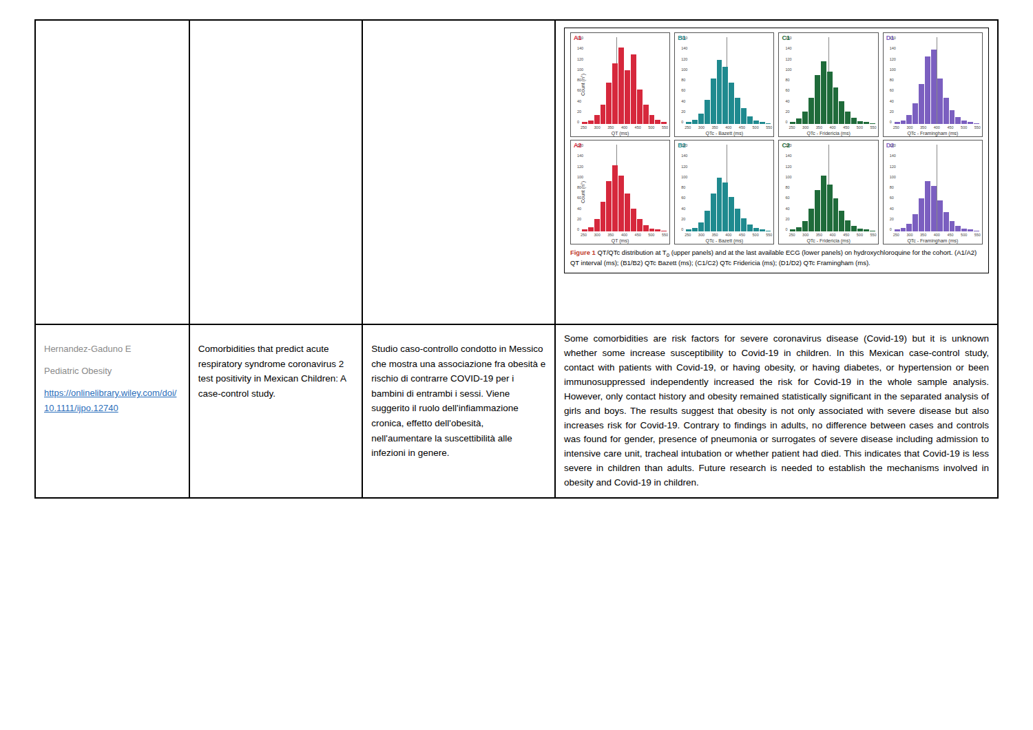| | | | A1 Count (n°) 160 140 120 100 80 60 40 20 0 250 300 350 400 450 500 550 QT (ms) B1 160 140 120 100 80 60 40 20 0 250 300 350 400 450 500 550 QTc - Bazett (ms) C1 160 140 120 100 80 60 40 20 0 250 300 350 400 450 500 550 QTc - Fridericia (ms) D1 160 140 120 100 80 60 40 20 0 250 300 350 400 450 500 550 QTc - Framingham (ms) A2 Count (n°) 160 140 120 100 80 60 40 20 0 250 300 350 400 450 500 550 QT (ms) B2 160 140 120 100 80 60 40 20 0 250 300 350 400 450 500 550 QTc - Bazett (ms) C2 160 140 120 100 80 60 40 20 0 250 300 350 400 450 500 550 QTc - Fridericia (ms) D2 160 140 120 100 80 60 40 20 0 250 300 350 400 450 500 550 QTc - Framingham (ms) Figure 1 QT/QTc distribution at T 0 (upper panels) and at the last available ECG (lower panels) on hydroxychloroquine for the cohort. (A1/A2) QT interval (ms); (B1/B2) QTc Bazett (ms); (C1/C2) QTc Fridericia (ms); (D1/D2) QTc Framingham (ms). |
| Hernandez-Gaduno E Pediatric Obesity https://onlinelibrary.wiley.com/doi/10.1111/ijpo.12740 | Comorbidities that predict acute respiratory syndrome coronavirus 2 test positivity in Mexican Children: A case-control study. | Studio caso-controllo condotto in Messico che mostra una associazione fra obesità e rischio di contrarre COVID-19 per i bambini di entrambi i sessi. Viene suggerito il ruolo dell'infiammazione cronica, effetto dell'obesità, nell'aumentare la suscettibilità alle infezioni in genere. | Some comorbidities are risk factors for severe coronavirus disease (Covid-19) but it is unknown whether some increase susceptibility to Covid-19 in children. In this Mexican case-control study, contact with patients with Covid-19, or having obesity, or having diabetes, or hypertension or been immunosuppressed independently increased the risk for Covid-19 in the whole sample analysis. However, only contact history and obesity remained statistically significant in the separated analysis of girls and boys. The results suggest that obesity is not only associated with severe disease but also increases risk for Covid-19. Contrary to findings in adults, no difference between cases and controls was found for gender, presence of pneumonia or surrogates of severe disease including admission to intensive care unit, tracheal intubation or whether patient had died. This indicates that Covid-19 is less severe in children than adults. Future research is needed to establish the mechanisms involved in obesity and Covid-19 in children. |